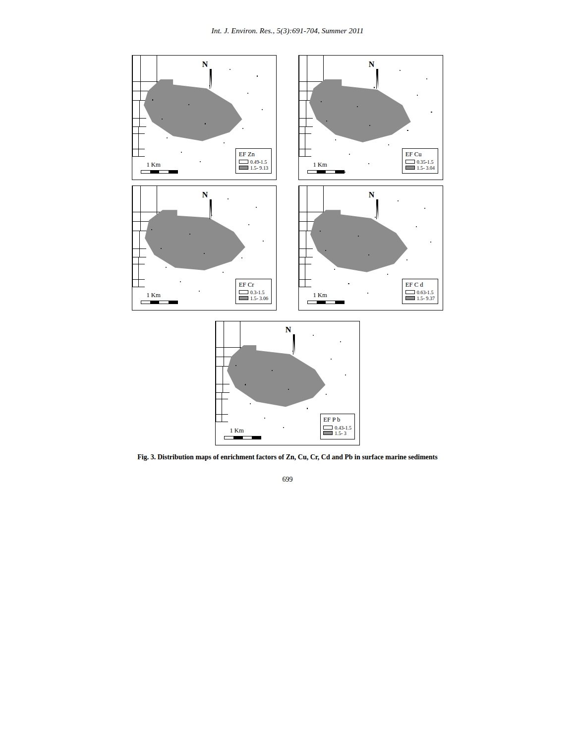Int. J. Environ. Res., 5(3):691-704, Summer 2011
| N EF Zn / / 0.49-1.5 / / / 1.5- 9.13 / 1 Km | N EF Cu / / 0.35-1.5 / / / 1.5- 3.04 / 1 Km |
| N EF Cr / / 0.3-1.5 / / / 1.5- 3.06 / 1 Km | N EF C d / / 0.63-1.5 / / / 1.5- 9.37 / 1 Km |
N
EF P b
| | 0.43-1.5 |
| | 1.5- 3 |
1 Km
Fig. 3. Distribution maps of enrichment factors of Zn, Cu, Cr, Cd and Pb in surface marine sediments
699